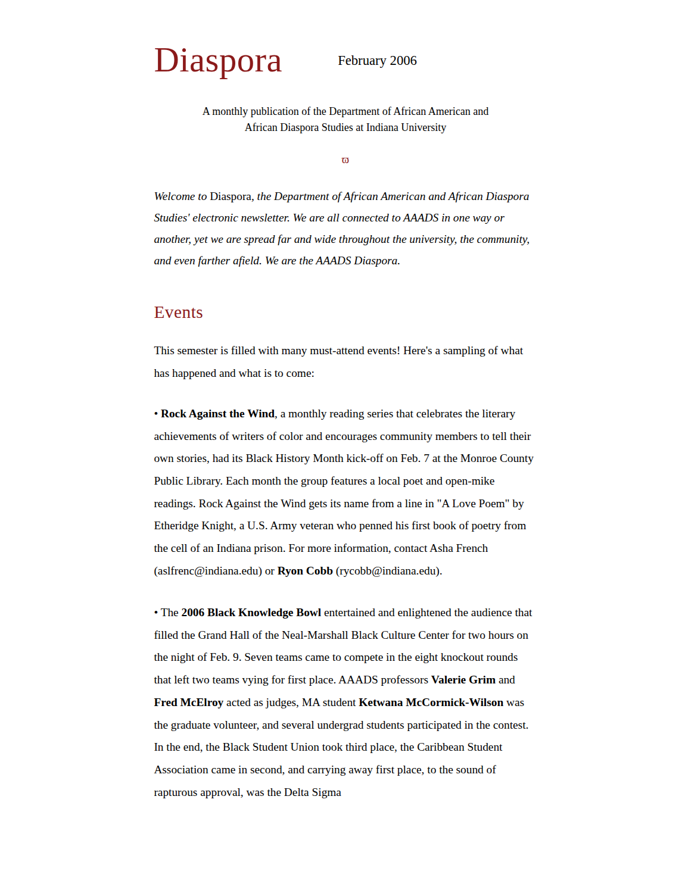Diaspora
February 2006
A monthly publication of the Department of African American and African Diaspora Studies at Indiana University
ϖ
Welcome to Diaspora, the Department of African American and African Diaspora Studies' electronic newsletter. We are all connected to AAADS in one way or another, yet we are spread far and wide throughout the university, the community, and even farther afield. We are the AAADS Diaspora.
Events
This semester is filled with many must-attend events! Here's a sampling of what has happened and what is to come:
• Rock Against the Wind, a monthly reading series that celebrates the literary achievements of writers of color and encourages community members to tell their own stories, had its Black History Month kick-off on Feb. 7 at the Monroe County Public Library. Each month the group features a local poet and open-mike readings. Rock Against the Wind gets its name from a line in "A Love Poem" by Etheridge Knight, a U.S. Army veteran who penned his first book of poetry from the cell of an Indiana prison. For more information, contact Asha French (aslfrenc@indiana.edu) or Ryon Cobb (rycobb@indiana.edu).
• The 2006 Black Knowledge Bowl entertained and enlightened the audience that filled the Grand Hall of the Neal-Marshall Black Culture Center for two hours on the night of Feb. 9. Seven teams came to compete in the eight knockout rounds that left two teams vying for first place. AAADS professors Valerie Grim and Fred McElroy acted as judges, MA student Ketwana McCormick-Wilson was the graduate volunteer, and several undergrad students participated in the contest. In the end, the Black Student Union took third place, the Caribbean Student Association came in second, and carrying away first place, to the sound of rapturous approval, was the Delta Sigma